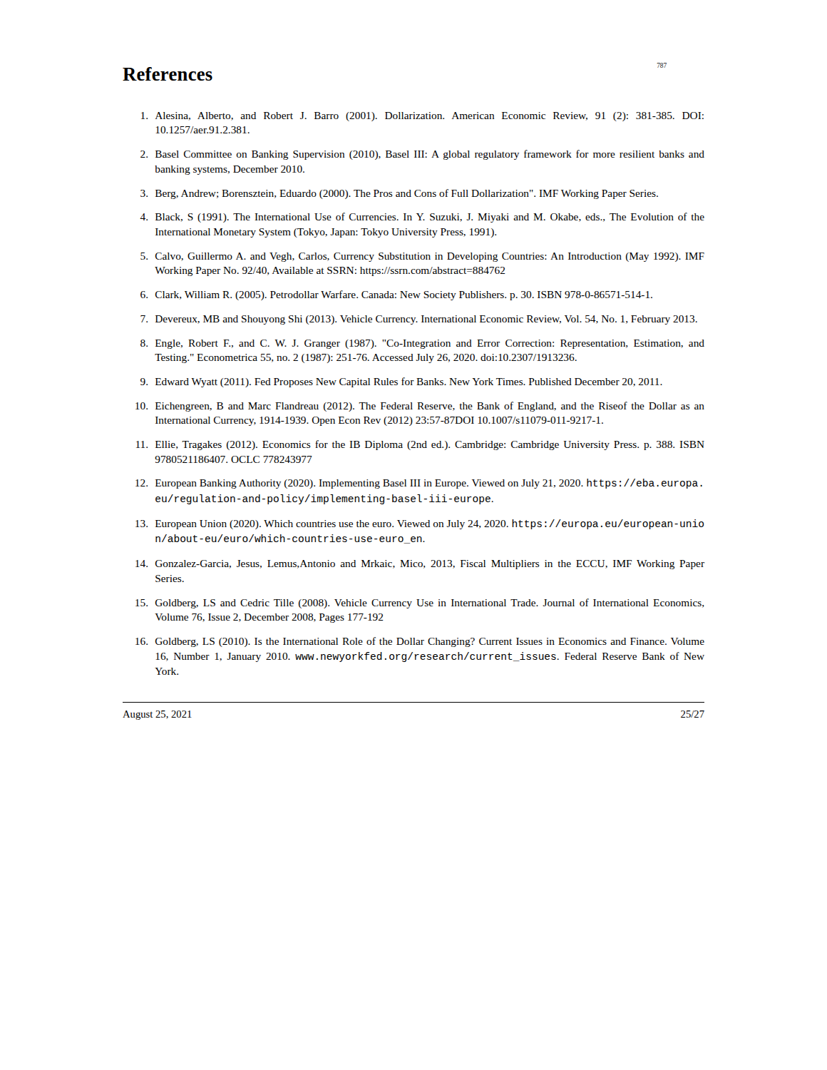References
787
Alesina, Alberto, and Robert J. Barro (2001). Dollarization. American Economic Review, 91 (2): 381-385. DOI: 10.1257/aer.91.2.381.
Basel Committee on Banking Supervision (2010), Basel III: A global regulatory framework for more resilient banks and banking systems, December 2010.
Berg, Andrew; Borensztein, Eduardo (2000). The Pros and Cons of Full Dollarization". IMF Working Paper Series.
Black, S (1991). The International Use of Currencies. In Y. Suzuki, J. Miyaki and M. Okabe, eds., The Evolution of the International Monetary System (Tokyo, Japan: Tokyo University Press, 1991).
Calvo, Guillermo A. and Vegh, Carlos, Currency Substitution in Developing Countries: An Introduction (May 1992). IMF Working Paper No. 92/40, Available at SSRN: https://ssrn.com/abstract=884762
Clark, William R. (2005). Petrodollar Warfare. Canada: New Society Publishers. p. 30. ISBN 978-0-86571-514-1.
Devereux, MB and Shouyong Shi (2013). Vehicle Currency. International Economic Review, Vol. 54, No. 1, February 2013.
Engle, Robert F., and C. W. J. Granger (1987). "Co-Integration and Error Correction: Representation, Estimation, and Testing." Econometrica 55, no. 2 (1987): 251-76. Accessed July 26, 2020. doi:10.2307/1913236.
Edward Wyatt (2011). Fed Proposes New Capital Rules for Banks. New York Times. Published December 20, 2011.
Eichengreen, B and Marc Flandreau (2012). The Federal Reserve, the Bank of England, and the Riseof the Dollar as an International Currency, 1914-1939. Open Econ Rev (2012) 23:57-87DOI 10.1007/s11079-011-9217-1.
Ellie, Tragakes (2012). Economics for the IB Diploma (2nd ed.). Cambridge: Cambridge University Press. p. 388. ISBN 9780521186407. OCLC 778243977
European Banking Authority (2020). Implementing Basel III in Europe. Viewed on July 21, 2020. https://eba.europa.eu/regulation-and-policy/implementing-basel-iii-europe.
European Union (2020). Which countries use the euro. Viewed on July 24, 2020. https://europa.eu/european-union/about-eu/euro/which-countries-use-euro_en.
Gonzalez-Garcia, Jesus, Lemus,Antonio and Mrkaic, Mico, 2013, Fiscal Multipliers in the ECCU, IMF Working Paper Series.
Goldberg, LS and Cedric Tille (2008). Vehicle Currency Use in International Trade. Journal of International Economics, Volume 76, Issue 2, December 2008, Pages 177-192
Goldberg, LS (2010). Is the International Role of the Dollar Changing? Current Issues in Economics and Finance. Volume 16, Number 1, January 2010. www.newyorkfed.org/research/current_issues. Federal Reserve Bank of New York.
August 25, 2021 25/27